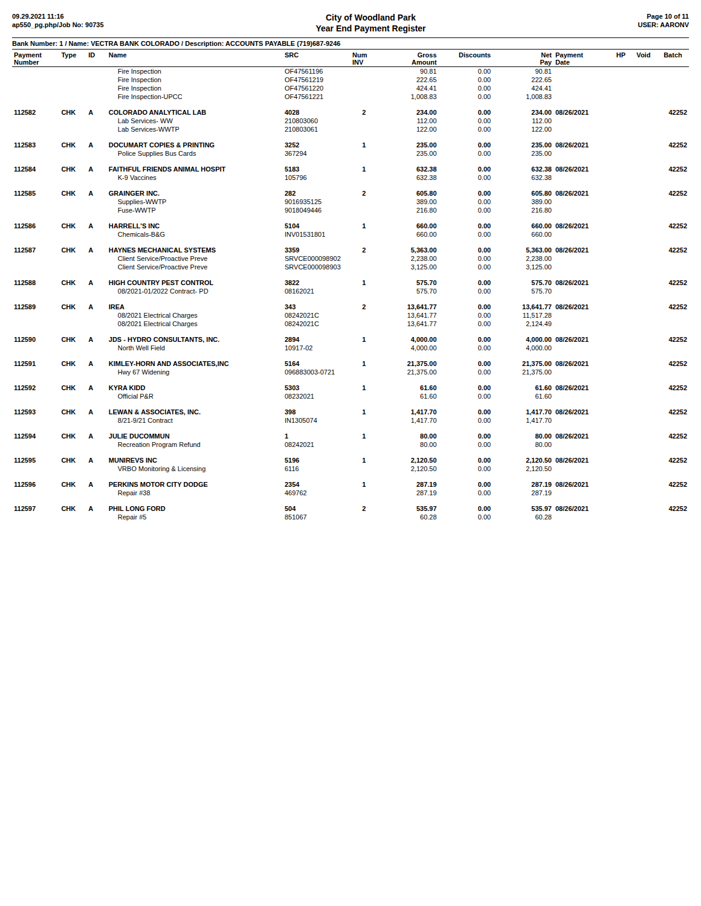09.29.2021 11:16
ap550_pg.php/Job No: 90735
City of Woodland Park
Year End Payment Register
Page 10 of 11
USER: AARONV
Bank Number: 1 / Name: VECTRA BANK COLORADO / Description: ACCOUNTS PAYABLE (719)687-9246
| Payment Number | Type | ID | Name | SRC | Num INV | Gross Amount | Discounts | Net Pay | Payment Date | HP | Void | Batch |
| --- | --- | --- | --- | --- | --- | --- | --- | --- | --- | --- | --- | --- |
| | | | Fire Inspection | OF47561196 | | 90.81 | 0.00 | 90.81 | | | | |
| | | | Fire Inspection | OF47561219 | | 222.65 | 0.00 | 222.65 | | | | |
| | | | Fire Inspection | OF47561220 | | 424.41 | 0.00 | 424.41 | | | | |
| | | | Fire Inspection-UPCC | OF47561221 | | 1,008.83 | 0.00 | 1,008.83 | | | | |
| 112582 | CHK | A | COLORADO ANALYTICAL LAB | 4028 | 2 | 234.00 | 0.00 | 234.00 | 08/26/2021 | | | 42252 |
| | | | Lab Services- WW | 210803060 | | 112.00 | 0.00 | 112.00 | | | | |
| | | | Lab Services-WWTP | 210803061 | | 122.00 | 0.00 | 122.00 | | | | |
| 112583 | CHK | A | DOCUMART COPIES & PRINTING | 3252 | 1 | 235.00 | 0.00 | 235.00 | 08/26/2021 | | | 42252 |
| | | | Police Supplies Bus Cards | 367294 | | 235.00 | 0.00 | 235.00 | | | | |
| 112584 | CHK | A | FAITHFUL FRIENDS ANIMAL HOSPIT | 5183 | 1 | 632.38 | 0.00 | 632.38 | 08/26/2021 | | | 42252 |
| | | | K-9 Vaccines | 105796 | | 632.38 | 0.00 | 632.38 | | | | |
| 112585 | CHK | A | GRAINGER INC. | 282 | 2 | 605.80 | 0.00 | 605.80 | 08/26/2021 | | | 42252 |
| | | | Supplies-WWTP | 9016935125 | | 389.00 | 0.00 | 389.00 | | | | |
| | | | Fuse-WWTP | 9018049446 | | 216.80 | 0.00 | 216.80 | | | | |
| 112586 | CHK | A | HARRELL'S INC | 5104 | 1 | 660.00 | 0.00 | 660.00 | 08/26/2021 | | | 42252 |
| | | | Chemicals-B&G | INV01531801 | | 660.00 | 0.00 | 660.00 | | | | |
| 112587 | CHK | A | HAYNES MECHANICAL SYSTEMS | 3359 | 2 | 5,363.00 | 0.00 | 5,363.00 | 08/26/2021 | | | 42252 |
| | | | Client Service/Proactive Preve | SRVCE000098902 | | 2,238.00 | 0.00 | 2,238.00 | | | | |
| | | | Client Service/Proactive Preve | SRVCE000098903 | | 3,125.00 | 0.00 | 3,125.00 | | | | |
| 112588 | CHK | A | HIGH COUNTRY PEST CONTROL | 3822 | 1 | 575.70 | 0.00 | 575.70 | 08/26/2021 | | | 42252 |
| | | | 08/2021-01/2022 Contract- PD | 08162021 | | 575.70 | 0.00 | 575.70 | | | | |
| 112589 | CHK | A | IREA | 343 | 2 | 13,641.77 | 0.00 | 13,641.77 | 08/26/2021 | | | 42252 |
| | | | 08/2021 Electrical Charges | 08242021C | | 13,641.77 | 0.00 | 11,517.28 | | | | |
| | | | 08/2021 Electrical Charges | 08242021C | | 13,641.77 | 0.00 | 2,124.49 | | | | |
| 112590 | CHK | A | JDS - HYDRO CONSULTANTS, INC. | 2894 | 1 | 4,000.00 | 0.00 | 4,000.00 | 08/26/2021 | | | 42252 |
| | | | North Well Field | 10917-02 | | 4,000.00 | 0.00 | 4,000.00 | | | | |
| 112591 | CHK | A | KIMLEY-HORN AND ASSOCIATES,INC | 5164 | 1 | 21,375.00 | 0.00 | 21,375.00 | 08/26/2021 | | | 42252 |
| | | | Hwy 67 Widening | 096883003-0721 | | 21,375.00 | 0.00 | 21,375.00 | | | | |
| 112592 | CHK | A | KYRA KIDD | 5303 | 1 | 61.60 | 0.00 | 61.60 | 08/26/2021 | | | 42252 |
| | | | Official P&R | 08232021 | | 61.60 | 0.00 | 61.60 | | | | |
| 112593 | CHK | A | LEWAN & ASSOCIATES, INC. | 398 | 1 | 1,417.70 | 0.00 | 1,417.70 | 08/26/2021 | | | 42252 |
| | | | 8/21-9/21 Contract | IN1305074 | | 1,417.70 | 0.00 | 1,417.70 | | | | |
| 112594 | CHK | A | JULIE DUCOMMUN | 1 | 1 | 80.00 | 0.00 | 80.00 | 08/26/2021 | | | 42252 |
| | | | Recreation Program Refund | 08242021 | | 80.00 | 0.00 | 80.00 | | | | |
| 112595 | CHK | A | MUNIREVS INC | 5196 | 1 | 2,120.50 | 0.00 | 2,120.50 | 08/26/2021 | | | 42252 |
| | | | VRBO Monitoring & Licensing | 6116 | | 2,120.50 | 0.00 | 2,120.50 | | | | |
| 112596 | CHK | A | PERKINS MOTOR CITY DODGE | 2354 | 1 | 287.19 | 0.00 | 287.19 | 08/26/2021 | | | 42252 |
| | | | Repair #38 | 469762 | | 287.19 | 0.00 | 287.19 | | | | |
| 112597 | CHK | A | PHIL LONG FORD | 504 | 2 | 535.97 | 0.00 | 535.97 | 08/26/2021 | | | 42252 |
| | | | Repair #5 | 851067 | | 60.28 | 0.00 | 60.28 | | | | |